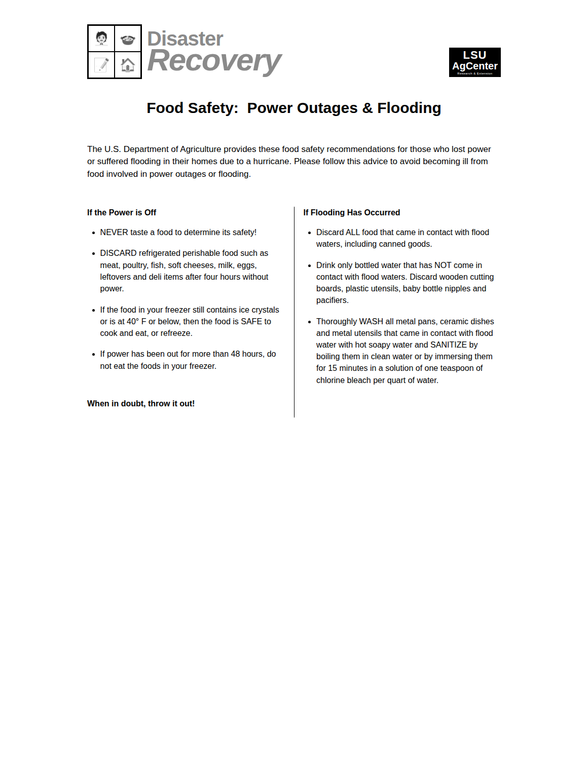🧑‍💼
🍲
📝
🏠
Disaster Recovery
LSU AgCenter Research & Extension
Food Safety: Power Outages & Flooding
The U.S. Department of Agriculture provides these food safety recommendations for those who lost power or suffered flooding in their homes due to a hurricane. Please follow this advice to avoid becoming ill from food involved in power outages or flooding.
If the Power is Off
NEVER taste a food to determine its safety!
DISCARD refrigerated perishable food such as meat, poultry, fish, soft cheeses, milk, eggs, leftovers and deli items after four hours without power.
If the food in your freezer still contains ice crystals or is at 40° F or below, then the food is SAFE to cook and eat, or refreeze.
If power has been out for more than 48 hours, do not eat the foods in your freezer.
When in doubt, throw it out!
If Flooding Has Occurred
Discard ALL food that came in contact with flood waters, including canned goods.
Drink only bottled water that has NOT come in contact with flood waters. Discard wooden cutting boards, plastic utensils, baby bottle nipples and pacifiers.
Thoroughly WASH all metal pans, ceramic dishes and metal utensils that came in contact with flood water with hot soapy water and SANITIZE by boiling them in clean water or by immersing them for 15 minutes in a solution of one teaspoon of chlorine bleach per quart of water.